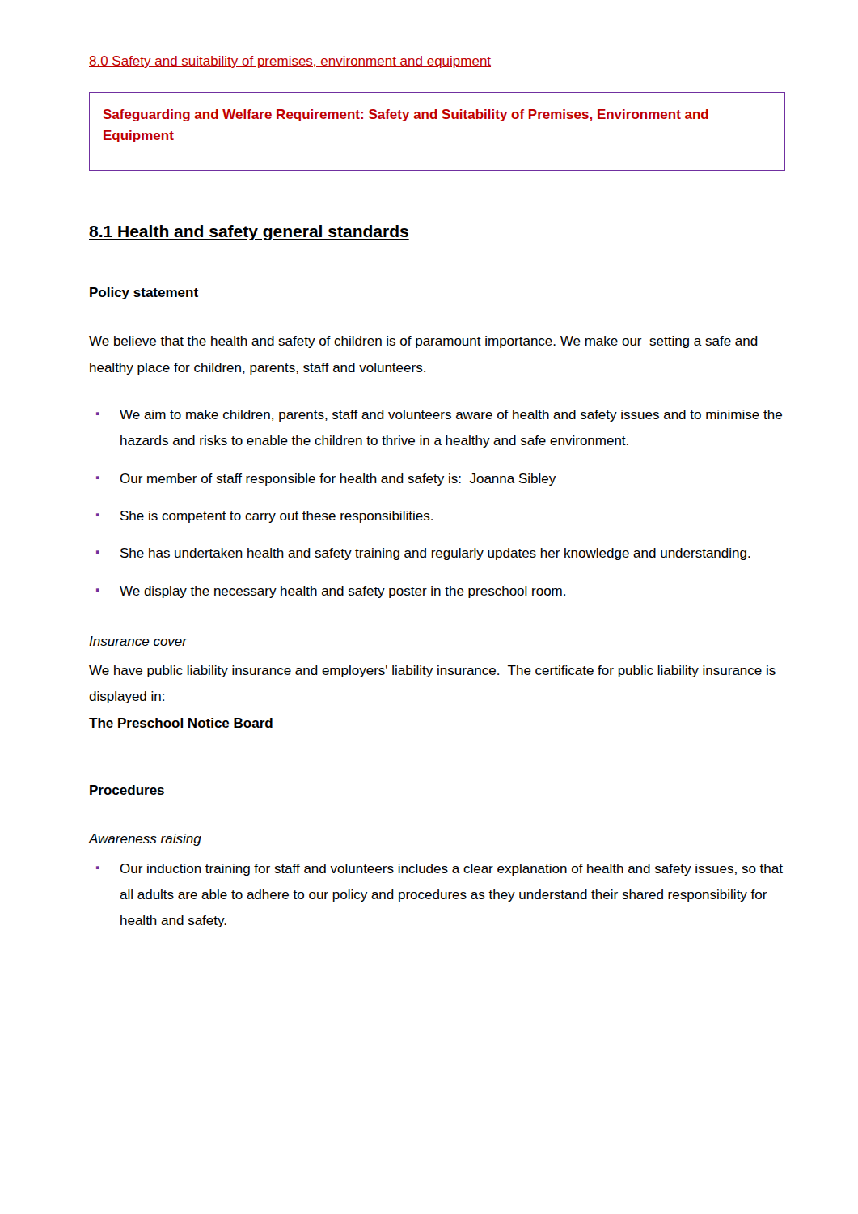8.0 Safety and suitability of premises, environment and equipment
Safeguarding and Welfare Requirement: Safety and Suitability of Premises, Environment and Equipment
8.1 Health and safety general standards
Policy statement
We believe that the health and safety of children is of paramount importance. We make our setting a safe and healthy place for children, parents, staff and volunteers.
We aim to make children, parents, staff and volunteers aware of health and safety issues and to minimise the hazards and risks to enable the children to thrive in a healthy and safe environment.
Our member of staff responsible for health and safety is: Joanna Sibley
She is competent to carry out these responsibilities.
She has undertaken health and safety training and regularly updates her knowledge and understanding.
We display the necessary health and safety poster in the preschool room.
Insurance cover
We have public liability insurance and employers' liability insurance. The certificate for public liability insurance is displayed in:
The Preschool Notice Board
Procedures
Awareness raising
Our induction training for staff and volunteers includes a clear explanation of health and safety issues, so that all adults are able to adhere to our policy and procedures as they understand their shared responsibility for health and safety.